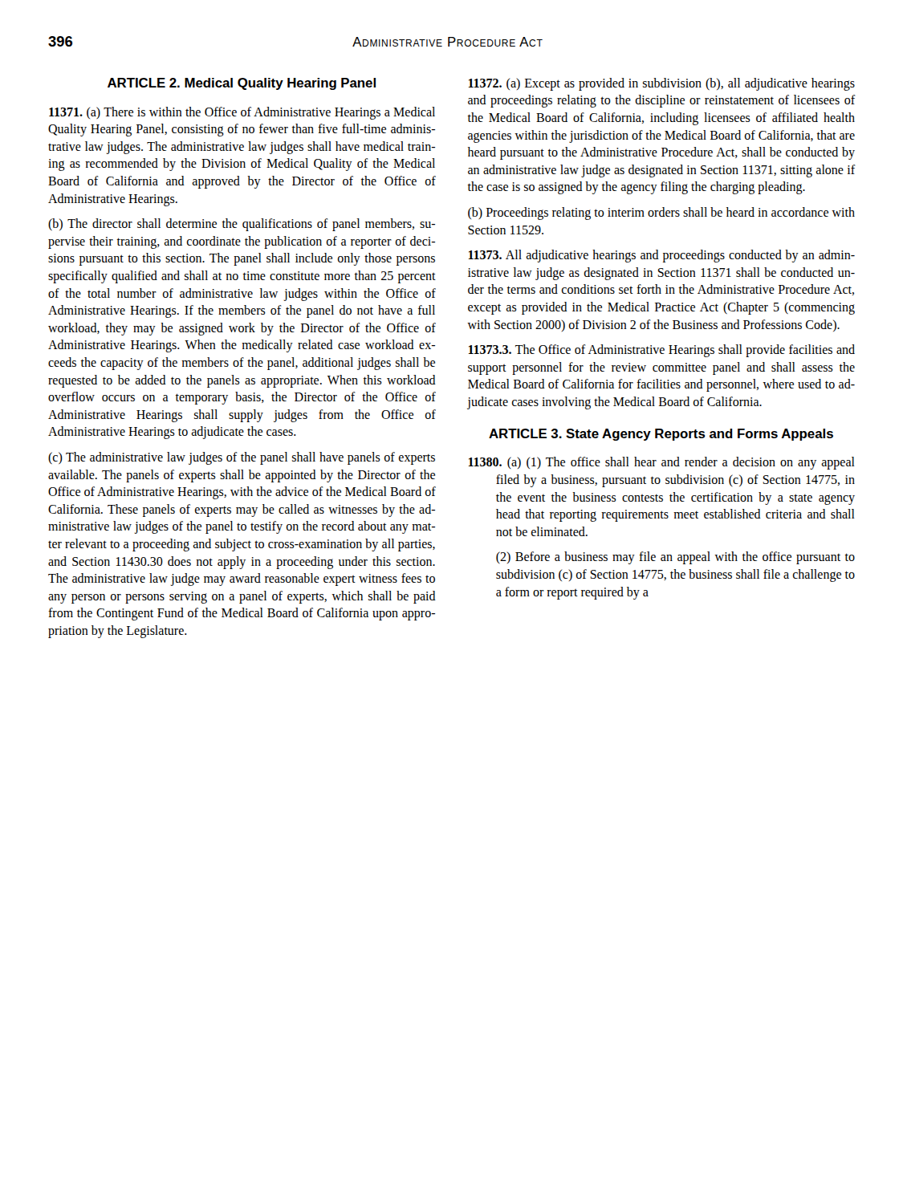396
Administrative Procedure Act
ARTICLE 2. Medical Quality Hearing Panel
11371. (a) There is within the Office of Administrative Hearings a Medical Quality Hearing Panel, consisting of no fewer than five full-time administrative law judges. The administrative law judges shall have medical training as recommended by the Division of Medical Quality of the Medical Board of California and approved by the Director of the Office of Administrative Hearings.
(b) The director shall determine the qualifications of panel members, supervise their training, and coordinate the publication of a reporter of decisions pursuant to this section. The panel shall include only those persons specifically qualified and shall at no time constitute more than 25 percent of the total number of administrative law judges within the Office of Administrative Hearings. If the members of the panel do not have a full workload, they may be assigned work by the Director of the Office of Administrative Hearings. When the medically related case workload exceeds the capacity of the members of the panel, additional judges shall be requested to be added to the panels as appropriate. When this workload overflow occurs on a temporary basis, the Director of the Office of Administrative Hearings shall supply judges from the Office of Administrative Hearings to adjudicate the cases.
(c) The administrative law judges of the panel shall have panels of experts available. The panels of experts shall be appointed by the Director of the Office of Administrative Hearings, with the advice of the Medical Board of California. These panels of experts may be called as witnesses by the administrative law judges of the panel to testify on the record about any matter relevant to a proceeding and subject to cross-examination by all parties, and Section 11430.30 does not apply in a proceeding under this section. The administrative law judge may award reasonable expert witness fees to any person or persons serving on a panel of experts, which shall be paid from the Contingent Fund of the Medical Board of California upon appropriation by the Legislature.
11372. (a) Except as provided in subdivision (b), all adjudicative hearings and proceedings relating to the discipline or reinstatement of licensees of the Medical Board of California, including licensees of affiliated health agencies within the jurisdiction of the Medical Board of California, that are heard pursuant to the Administrative Procedure Act, shall be conducted by an administrative law judge as designated in Section 11371, sitting alone if the case is so assigned by the agency filing the charging pleading.
(b) Proceedings relating to interim orders shall be heard in accordance with Section 11529.
11373. All adjudicative hearings and proceedings conducted by an administrative law judge as designated in Section 11371 shall be conducted under the terms and conditions set forth in the Administrative Procedure Act, except as provided in the Medical Practice Act (Chapter 5 (commencing with Section 2000) of Division 2 of the Business and Professions Code).
11373.3. The Office of Administrative Hearings shall provide facilities and support personnel for the review committee panel and shall assess the Medical Board of California for facilities and personnel, where used to adjudicate cases involving the Medical Board of California.
ARTICLE 3. State Agency Reports and Forms Appeals
11380. (a) (1) The office shall hear and render a decision on any appeal filed by a business, pursuant to subdivision (c) of Section 14775, in the event the business contests the certification by a state agency head that reporting requirements meet established criteria and shall not be eliminated.
(2) Before a business may file an appeal with the office pursuant to subdivision (c) of Section 14775, the business shall file a challenge to a form or report required by a